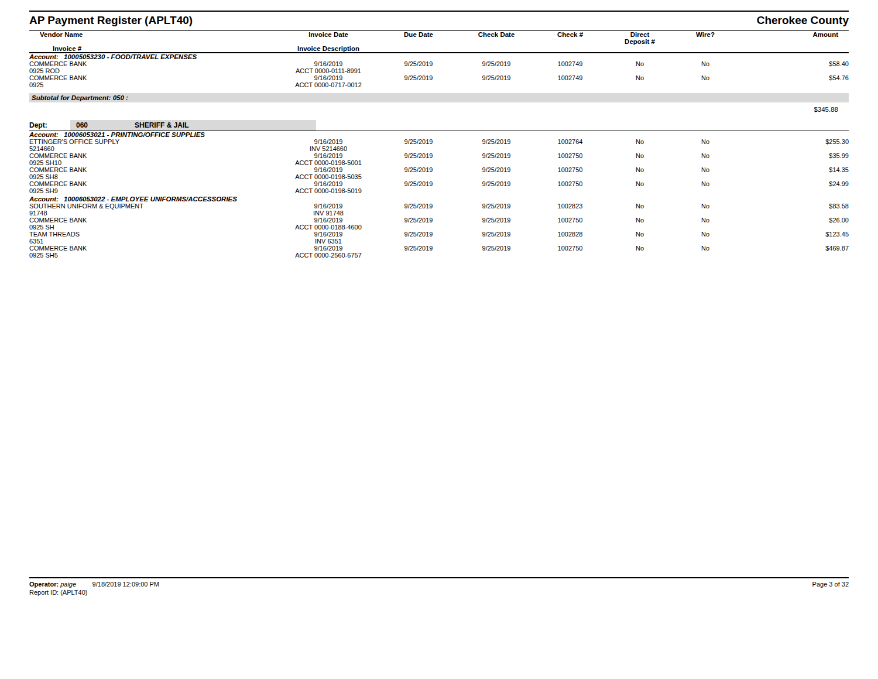AP Payment Register (APLT40)
Cherokee County
| Vendor Name | Invoice Date | Due Date | Check Date | Check # | Direct Deposit # | Wire? | Amount |
| --- | --- | --- | --- | --- | --- | --- | --- |
| Invoice # | Invoice Description | | | | | | |
| Account: 10005053230 - FOOD/TRAVEL EXPENSES |
| COMMERCE BANK | 9/16/2019 | 9/25/2019 | 9/25/2019 | 1002749 | No | No | $58.40 |
| 0925 ROD | ACCT 0000-0111-8991 | | | | | | |
| COMMERCE BANK | 9/16/2019 | 9/25/2019 | 9/25/2019 | 1002749 | No | No | $54.76 |
| 0925 | ACCT 0000-0717-0012 | | | | | | |
Subtotal for Department: 050 :
$345.88
Dept:
060
SHERIFF & JAIL
| Account: 10006053021 - PRINTING/OFFICE SUPPLIES |
| ETTINGER'S OFFICE SUPPLY | 9/16/2019 | 9/25/2019 | 9/25/2019 | 1002764 | No | No | $255.30 |
| 5214660 | INV 5214660 | | | | | | |
| COMMERCE BANK | 9/16/2019 | 9/25/2019 | 9/25/2019 | 1002750 | No | No | $35.99 |
| 0925 SH10 | ACCT 0000-0198-5001 | | | | | | |
| COMMERCE BANK | 9/16/2019 | 9/25/2019 | 9/25/2019 | 1002750 | No | No | $14.35 |
| 0925 SH8 | ACCT 0000-0198-5035 | | | | | | |
| COMMERCE BANK | 9/16/2019 | 9/25/2019 | 9/25/2019 | 1002750 | No | No | $24.99 |
| 0925 SH9 | ACCT 0000-0198-5019 | | | | | | |
| Account: 10006053022 - EMPLOYEE UNIFORMS/ACCESSORIES |
| SOUTHERN UNIFORM & EQUIPMENT | 9/16/2019 | 9/25/2019 | 9/25/2019 | 1002823 | No | No | $83.58 |
| 91748 | INV 91748 | | | | | | |
| COMMERCE BANK | 9/16/2019 | 9/25/2019 | 9/25/2019 | 1002750 | No | No | $26.00 |
| 0925 SH | ACCT 0000-0188-4600 | | | | | | |
| TEAM THREADS | 9/16/2019 | 9/25/2019 | 9/25/2019 | 1002828 | No | No | $123.45 |
| 6351 | INV 6351 | | | | | | |
| COMMERCE BANK | 9/16/2019 | 9/25/2019 | 9/25/2019 | 1002750 | No | No | $469.87 |
| 0925 SH5 | ACCT 0000-2560-6757 | | | | | | |
Operator: paige 9/18/2019 12:09:00 PM
Report ID: (APLT40)
Page 3 of 32